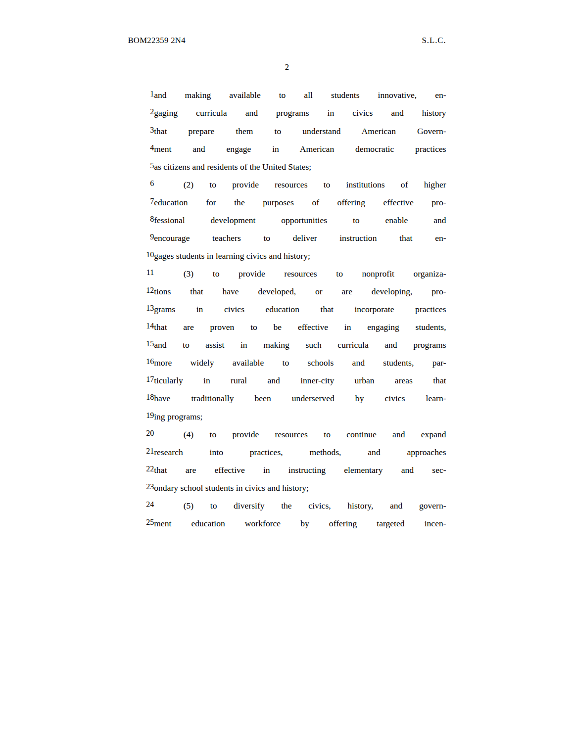BOM22359 2N4 S.L.C.
2
| 1 | and making available to all students innovative, en- |
| 2 | gaging curricula and programs in civics and history |
| 3 | that prepare them to understand American Govern- |
| 4 | ment and engage in American democratic practices |
| 5 | as citizens and residents of the United States; |
| 6 | (2) to provide resources to institutions of higher |
| 7 | education for the purposes of offering effective pro- |
| 8 | fessional development opportunities to enable and |
| 9 | encourage teachers to deliver instruction that en- |
| 10 | gages students in learning civics and history; |
| 11 | (3) to provide resources to nonprofit organiza- |
| 12 | tions that have developed, or are developing, pro- |
| 13 | grams in civics education that incorporate practices |
| 14 | that are proven to be effective in engaging students, |
| 15 | and to assist in making such curricula and programs |
| 16 | more widely available to schools and students, par- |
| 17 | ticularly in rural and inner-city urban areas that |
| 18 | have traditionally been underserved by civics learn- |
| 19 | ing programs; |
| 20 | (4) to provide resources to continue and expand |
| 21 | research into practices, methods, and approaches |
| 22 | that are effective in instructing elementary and sec- |
| 23 | ondary school students in civics and history; |
| 24 | (5) to diversify the civics, history, and govern- |
| 25 | ment education workforce by offering targeted incen- |